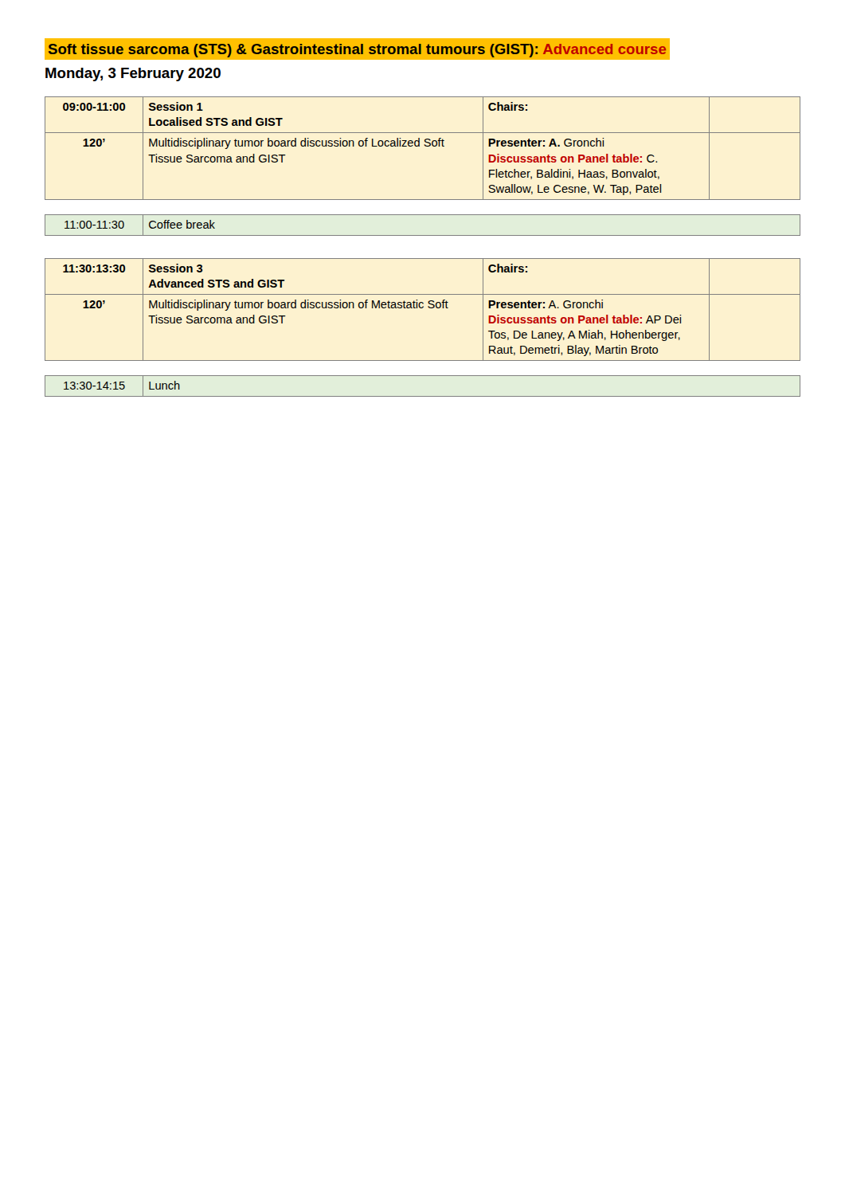Soft tissue sarcoma (STS) & Gastrointestinal stromal tumours (GIST): Advanced course
Monday, 3 February 2020
| 09:00-11:00 | Session 1 Localised STS and GIST | Chairs: | |
| 120’ | Multidisciplinary tumor board discussion of Localized Soft Tissue Sarcoma and GIST | Presenter: A. Gronchi Discussants on Panel table: C. Fletcher, Baldini, Haas, Bonvalot, Swallow, Le Cesne, W. Tap, Patel | |
| 11:00-11:30 | Coffee break |
| 11:30:13:30 | Session 3 Advanced STS and GIST | Chairs: | |
| 120’ | Multidisciplinary tumor board discussion of Metastatic Soft Tissue Sarcoma and GIST | Presenter: A. Gronchi Discussants on Panel table: AP Dei Tos, De Laney, A Miah, Hohenberger, Raut, Demetri, Blay, Martin Broto | |
| 13:30-14:15 | Lunch |